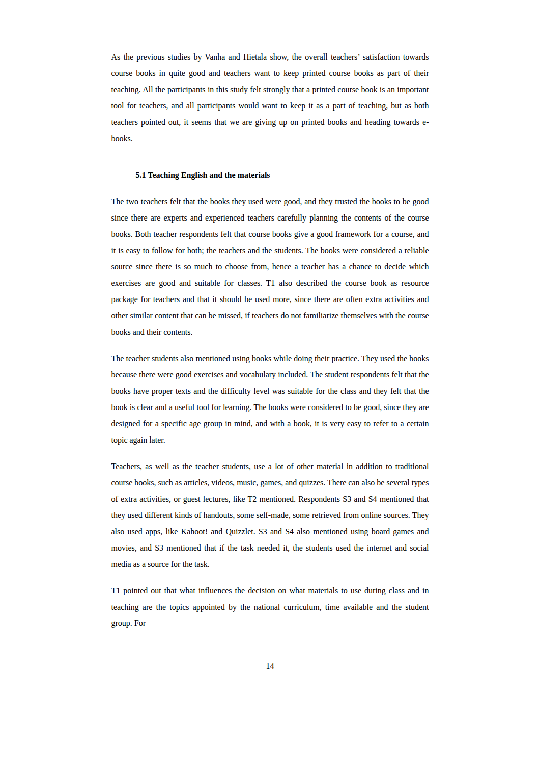As the previous studies by Vanha and Hietala show, the overall teachers’ satisfaction towards course books in quite good and teachers want to keep printed course books as part of their teaching. All the participants in this study felt strongly that a printed course book is an important tool for teachers, and all participants would want to keep it as a part of teaching, but as both teachers pointed out, it seems that we are giving up on printed books and heading towards e-books.
5.1 Teaching English and the materials
The two teachers felt that the books they used were good, and they trusted the books to be good since there are experts and experienced teachers carefully planning the contents of the course books. Both teacher respondents felt that course books give a good framework for a course, and it is easy to follow for both; the teachers and the students. The books were considered a reliable source since there is so much to choose from, hence a teacher has a chance to decide which exercises are good and suitable for classes. T1 also described the course book as resource package for teachers and that it should be used more, since there are often extra activities and other similar content that can be missed, if teachers do not familiarize themselves with the course books and their contents.
The teacher students also mentioned using books while doing their practice. They used the books because there were good exercises and vocabulary included. The student respondents felt that the books have proper texts and the difficulty level was suitable for the class and they felt that the book is clear and a useful tool for learning. The books were considered to be good, since they are designed for a specific age group in mind, and with a book, it is very easy to refer to a certain topic again later.
Teachers, as well as the teacher students, use a lot of other material in addition to traditional course books, such as articles, videos, music, games, and quizzes. There can also be several types of extra activities, or guest lectures, like T2 mentioned. Respondents S3 and S4 mentioned that they used different kinds of handouts, some self-made, some retrieved from online sources. They also used apps, like Kahoot! and Quizzlet. S3 and S4 also mentioned using board games and movies, and S3 mentioned that if the task needed it, the students used the internet and social media as a source for the task.
T1 pointed out that what influences the decision on what materials to use during class and in teaching are the topics appointed by the national curriculum, time available and the student group. For
14